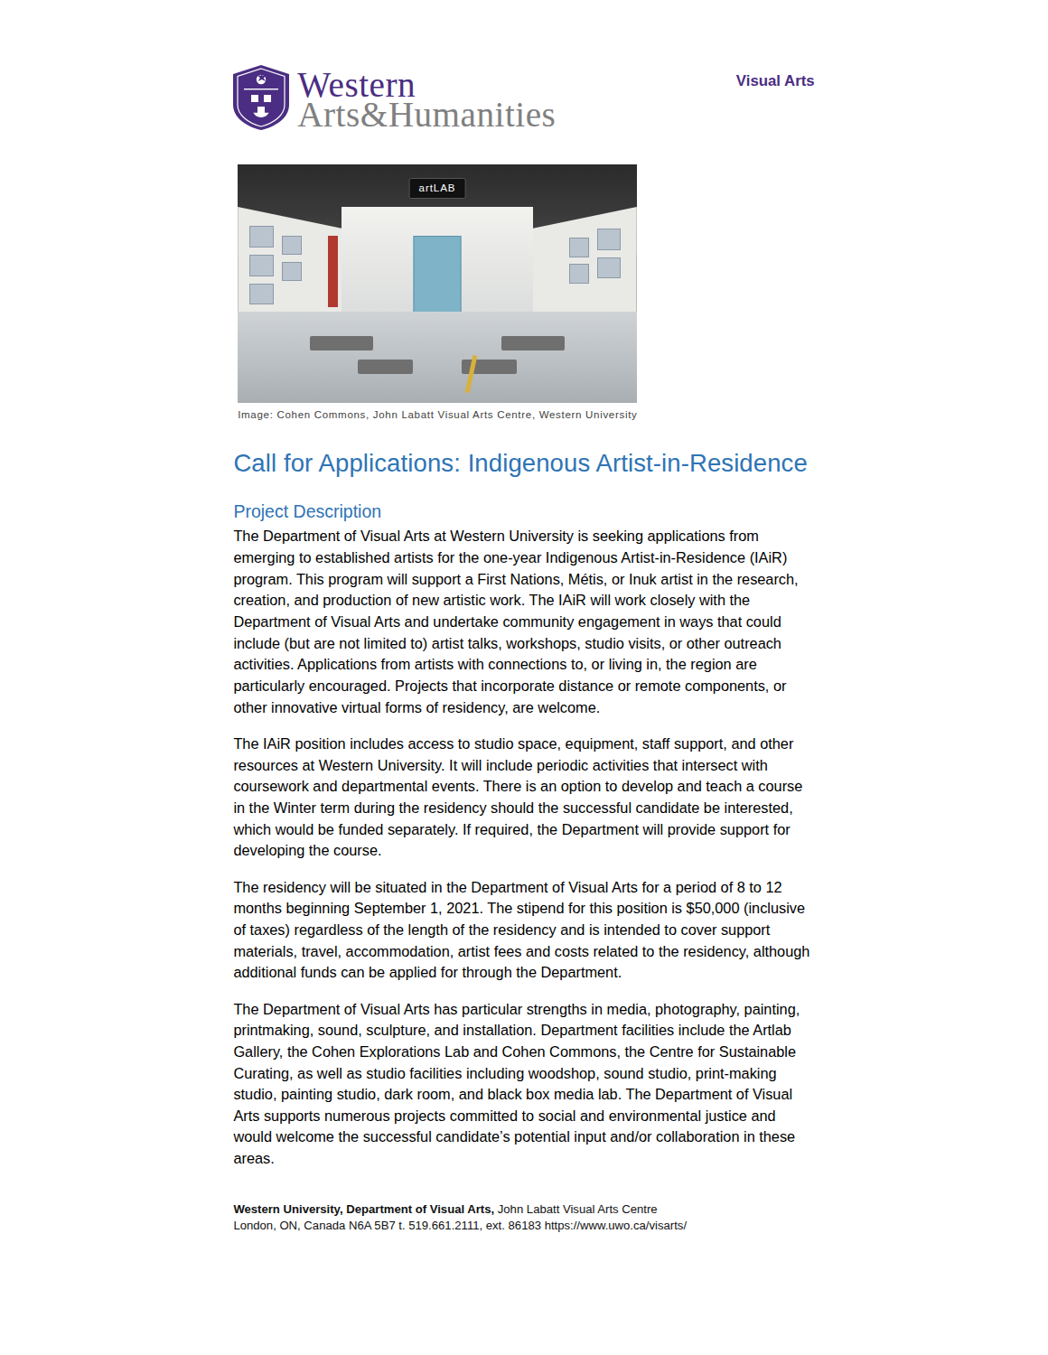Western Arts&Humanities
Visual Arts
artLAB
Image: Cohen Commons, John Labatt Visual Arts Centre, Western University
Call for Applications: Indigenous Artist-in-Residence
Project Description
The Department of Visual Arts at Western University is seeking applications from emerging to established artists for the one-year Indigenous Artist-in-Residence (IAiR) program. This program will support a First Nations, Métis, or Inuk artist in the research, creation, and production of new artistic work. The IAiR will work closely with the Department of Visual Arts and undertake community engagement in ways that could include (but are not limited to) artist talks, workshops, studio visits, or other outreach activities. Applications from artists with connections to, or living in, the region are particularly encouraged. Projects that incorporate distance or remote components, or other innovative virtual forms of residency, are welcome.
The IAiR position includes access to studio space, equipment, staff support, and other resources at Western University. It will include periodic activities that intersect with coursework and departmental events. There is an option to develop and teach a course in the Winter term during the residency should the successful candidate be interested, which would be funded separately. If required, the Department will provide support for developing the course.
The residency will be situated in the Department of Visual Arts for a period of 8 to 12 months beginning September 1, 2021. The stipend for this position is $50,000 (inclusive of taxes) regardless of the length of the residency and is intended to cover support materials, travel, accommodation, artist fees and costs related to the residency, although additional funds can be applied for through the Department.
The Department of Visual Arts has particular strengths in media, photography, painting, printmaking, sound, sculpture, and installation. Department facilities include the Artlab Gallery, the Cohen Explorations Lab and Cohen Commons, the Centre for Sustainable Curating, as well as studio facilities including woodshop, sound studio, print-making studio, painting studio, dark room, and black box media lab. The Department of Visual Arts supports numerous projects committed to social and environmental justice and would welcome the successful candidate’s potential input and/or collaboration in these areas.
Western University, Department of Visual Arts, John Labatt Visual Arts Centre
London, ON, Canada N6A 5B7 t. 519.661.2111, ext. 86183 https://www.uwo.ca/visarts/